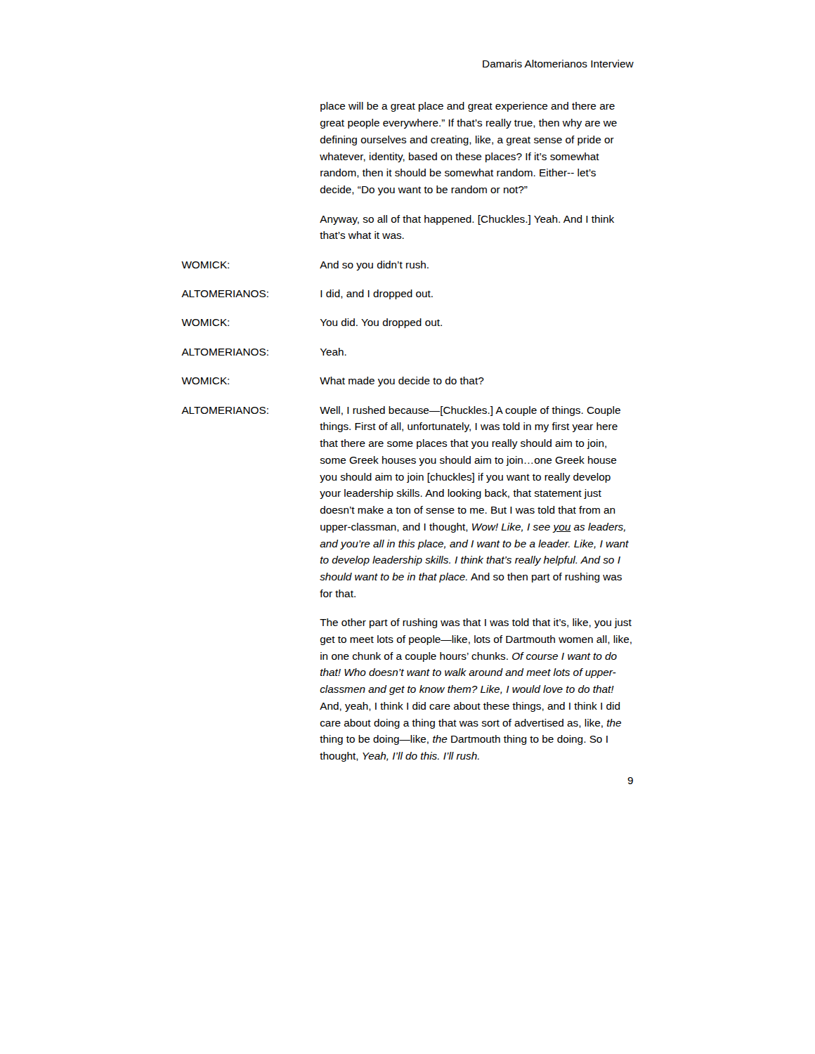Damaris Altomerianos Interview
place will be a great place and great experience and there are great people everywhere.” If that’s really true, then why are we defining ourselves and creating, like, a great sense of pride or whatever, identity, based on these places? If it’s somewhat random, then it should be somewhat random. Either-- let’s decide, “Do you want to be random or not?”
Anyway, so all of that happened. [Chuckles.] Yeah. And I think that’s what it was.
WOMICK:
And so you didn’t rush.
ALTOMERIANOS:
I did, and I dropped out.
WOMICK:
You did. You dropped out.
ALTOMERIANOS:
Yeah.
WOMICK:
What made you decide to do that?
ALTOMERIANOS:
Well, I rushed because—[Chuckles.] A couple of things. Couple things. First of all, unfortunately, I was told in my first year here that there are some places that you really should aim to join, some Greek houses you should aim to join…one Greek house you should aim to join [chuckles] if you want to really develop your leadership skills. And looking back, that statement just doesn’t make a ton of sense to me. But I was told that from an upper-classman, and I thought, Wow! Like, I see you as leaders, and you’re all in this place, and I want to be a leader. Like, I want to develop leadership skills. I think that’s really helpful. And so I should want to be in that place. And so then part of rushing was for that.
The other part of rushing was that I was told that it’s, like, you just get to meet lots of people—like, lots of Dartmouth women all, like, in one chunk of a couple hours’ chunks. Of course I want to do that! Who doesn’t want to walk around and meet lots of upper-classmen and get to know them? Like, I would love to do that! And, yeah, I think I did care about these things, and I think I did care about doing a thing that was sort of advertised as, like, the thing to be doing—like, the Dartmouth thing to be doing. So I thought, Yeah, I’ll do this. I’ll rush.
9